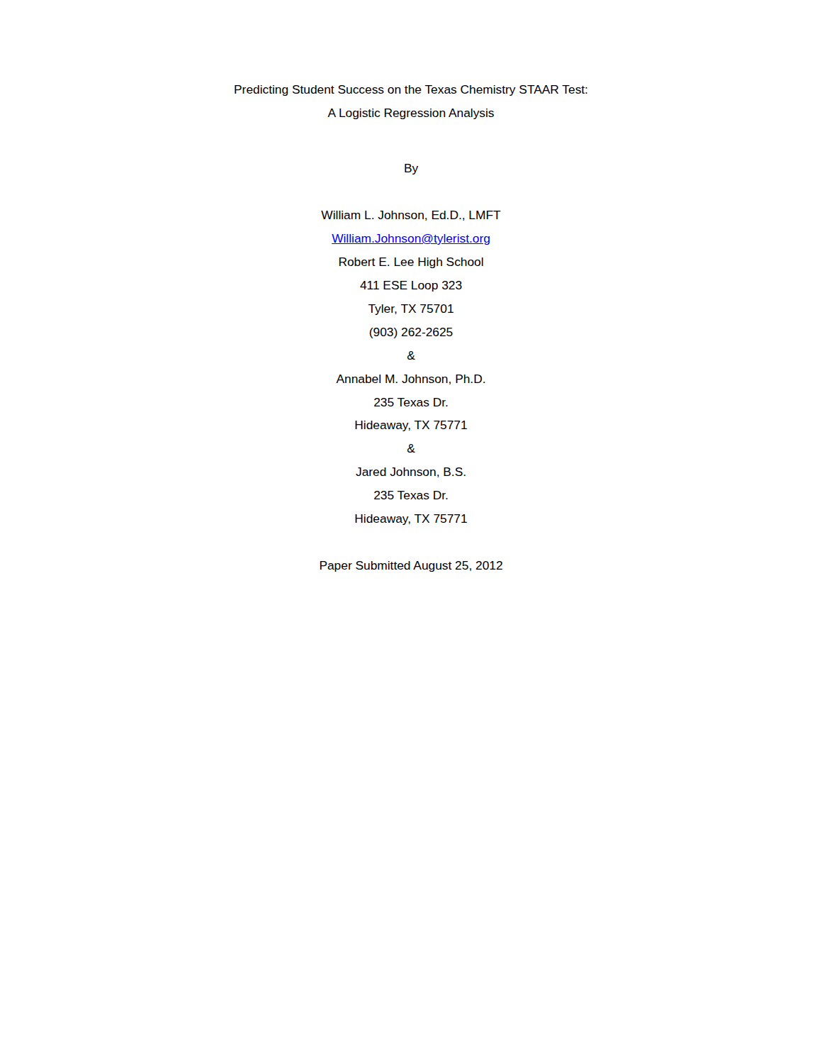Predicting Student Success on the Texas Chemistry STAAR Test:
A Logistic Regression Analysis
By
William L. Johnson, Ed.D., LMFT
William.Johnson@tylerist.org
Robert E. Lee High School
411 ESE Loop 323
Tyler, TX 75701
(903) 262-2625
&
Annabel M. Johnson, Ph.D.
235 Texas Dr.
Hideaway, TX 75771
&
Jared Johnson, B.S.
235 Texas Dr.
Hideaway, TX 75771
Paper Submitted August 25, 2012